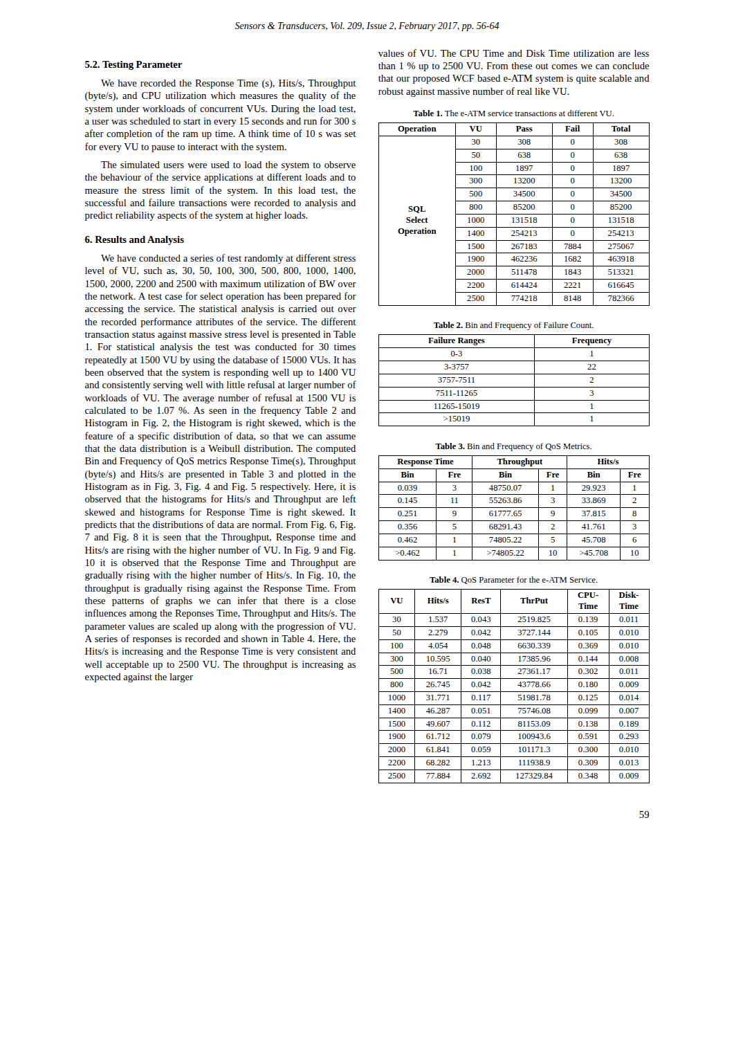Sensors & Transducers, Vol. 209, Issue 2, February 2017, pp. 56-64
5.2. Testing Parameter
We have recorded the Response Time (s), Hits/s, Throughput (byte/s), and CPU utilization which measures the quality of the system under workloads of concurrent VUs. During the load test, a user was scheduled to start in every 15 seconds and run for 300 s after completion of the ram up time. A think time of 10 s was set for every VU to pause to interact with the system.
The simulated users were used to load the system to observe the behaviour of the service applications at different loads and to measure the stress limit of the system. In this load test, the successful and failure transactions were recorded to analysis and predict reliability aspects of the system at higher loads.
6. Results and Analysis
We have conducted a series of test randomly at different stress level of VU, such as, 30, 50, 100, 300, 500, 800, 1000, 1400, 1500, 2000, 2200 and 2500 with maximum utilization of BW over the network. A test case for select operation has been prepared for accessing the service. The statistical analysis is carried out over the recorded performance attributes of the service. The different transaction status against massive stress level is presented in Table 1. For statistical analysis the test was conducted for 30 times repeatedly at 1500 VU by using the database of 15000 VUs. It has been observed that the system is responding well up to 1400 VU and consistently serving well with little refusal at larger number of workloads of VU. The average number of refusal at 1500 VU is calculated to be 1.07 %. As seen in the frequency Table 2 and Histogram in Fig. 2, the Histogram is right skewed, which is the feature of a specific distribution of data, so that we can assume that the data distribution is a Weibull distribution. The computed Bin and Frequency of QoS metrics Response Time(s), Throughput (byte/s) and Hits/s are presented in Table 3 and plotted in the Histogram as in Fig. 3, Fig. 4 and Fig. 5 respectively. Here, it is observed that the histograms for Hits/s and Throughput are left skewed and histograms for Response Time is right skewed. It predicts that the distributions of data are normal. From Fig. 6, Fig. 7 and Fig. 8 it is seen that the Throughput, Response time and Hits/s are rising with the higher number of VU. In Fig. 9 and Fig. 10 it is observed that the Response Time and Throughput are gradually rising with the higher number of Hits/s. In Fig. 10, the throughput is gradually rising against the Response Time. From these patterns of graphs we can infer that there is a close influences among the Reponses Time, Throughput and Hits/s. The parameter values are scaled up along with the progression of VU. A series of responses is recorded and shown in Table 4. Here, the Hits/s is increasing and the Response Time is very consistent and well acceptable up to 2500 VU. The throughput is increasing as expected against the larger
values of VU. The CPU Time and Disk Time utilization are less than 1 % up to 2500 VU. From these out comes we can conclude that our proposed WCF based e-ATM system is quite scalable and robust against massive number of real like VU.
Table 1. The e-ATM service transactions at different VU.
| Operation | VU | Pass | Fail | Total |
| --- | --- | --- | --- | --- |
| SQL Select Operation | 30 | 308 | 0 | 308 |
| 50 | 638 | 0 | 638 |
| 100 | 1897 | 0 | 1897 |
| 300 | 13200 | 0 | 13200 |
| 500 | 34500 | 0 | 34500 |
| 800 | 85200 | 0 | 85200 |
| 1000 | 131518 | 0 | 131518 |
| 1400 | 254213 | 0 | 254213 |
| 1500 | 267183 | 7884 | 275067 |
| 1900 | 462236 | 1682 | 463918 |
| 2000 | 511478 | 1843 | 513321 |
| 2200 | 614424 | 2221 | 616645 |
| 2500 | 774218 | 8148 | 782366 |
Table 2. Bin and Frequency of Failure Count.
| Failure Ranges | Frequency |
| --- | --- |
| 0-3 | 1 |
| 3-3757 | 22 |
| 3757-7511 | 2 |
| 7511-11265 | 3 |
| 11265-15019 | 1 |
| >15019 | 1 |
Table 3. Bin and Frequency of QoS Metrics.
| Response Time | Throughput | Hits/s |
| --- | --- | --- |
| Bin | Fre | Bin | Fre | Bin | Fre |
| 0.039 | 3 | 48750.07 | 1 | 29.923 | 1 |
| 0.145 | 11 | 55263.86 | 3 | 33.869 | 2 |
| 0.251 | 9 | 61777.65 | 9 | 37.815 | 8 |
| 0.356 | 5 | 68291.43 | 2 | 41.761 | 3 |
| 0.462 | 1 | 74805.22 | 5 | 45.708 | 6 |
| >0.462 | 1 | >74805.22 | 10 | >45.708 | 10 |
Table 4. QoS Parameter for the e-ATM Service.
| VU | Hits/s | ResT | ThrPut | CPU- Time | Disk- Time |
| --- | --- | --- | --- | --- | --- |
| 30 | 1.537 | 0.043 | 2519.825 | 0.139 | 0.011 |
| 50 | 2.279 | 0.042 | 3727.144 | 0.105 | 0.010 |
| 100 | 4.054 | 0.048 | 6630.339 | 0.369 | 0.010 |
| 300 | 10.595 | 0.040 | 17385.96 | 0.144 | 0.008 |
| 500 | 16.71 | 0.038 | 27361.17 | 0.302 | 0.011 |
| 800 | 26.745 | 0.042 | 43778.66 | 0.180 | 0.009 |
| 1000 | 31.771 | 0.117 | 51981.78 | 0.125 | 0.014 |
| 1400 | 46.287 | 0.051 | 75746.08 | 0.099 | 0.007 |
| 1500 | 49.607 | 0.112 | 81153.09 | 0.138 | 0.189 |
| 1900 | 61.712 | 0.079 | 100943.6 | 0.591 | 0.293 |
| 2000 | 61.841 | 0.059 | 101171.3 | 0.300 | 0.010 |
| 2200 | 68.282 | 1.213 | 111938.9 | 0.309 | 0.013 |
| 2500 | 77.884 | 2.692 | 127329.84 | 0.348 | 0.009 |
59